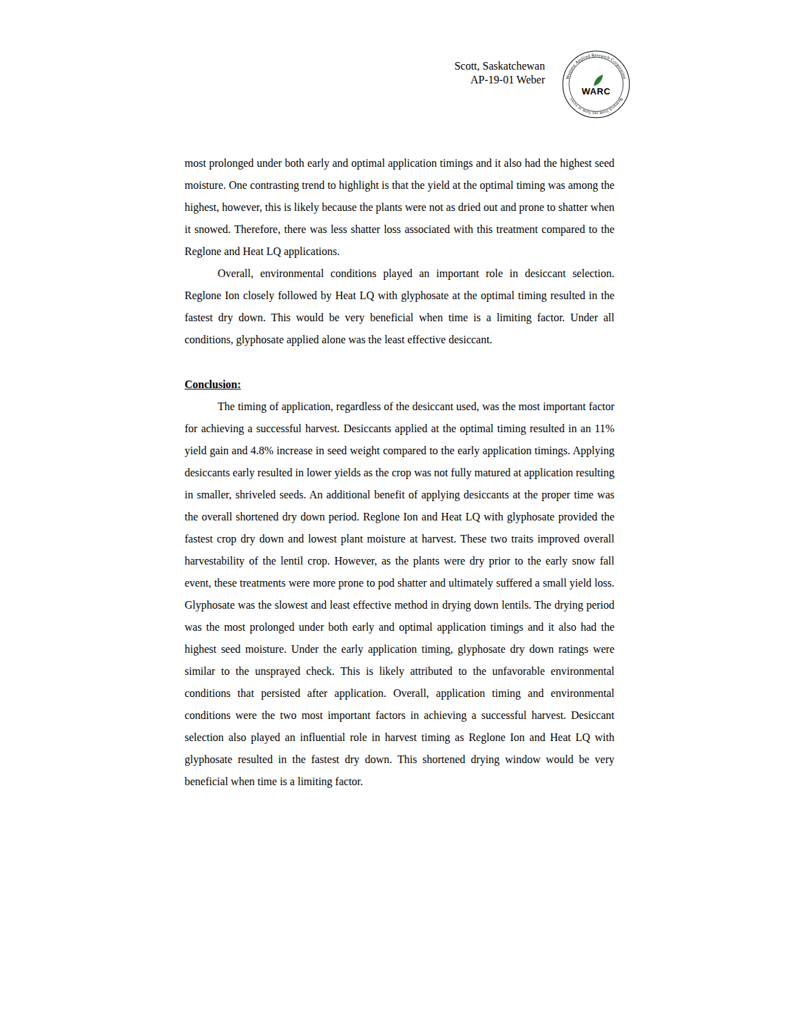Scott, Saskatchewan
AP-19-01 Weber
Western Applied Research Corporation Research from our farm to yours WARC
most prolonged under both early and optimal application timings and it also had the highest seed moisture. One contrasting trend to highlight is that the yield at the optimal timing was among the highest, however, this is likely because the plants were not as dried out and prone to shatter when it snowed. Therefore, there was less shatter loss associated with this treatment compared to the Reglone and Heat LQ applications.
Overall, environmental conditions played an important role in desiccant selection. Reglone Ion closely followed by Heat LQ with glyphosate at the optimal timing resulted in the fastest dry down. This would be very beneficial when time is a limiting factor. Under all conditions, glyphosate applied alone was the least effective desiccant.
Conclusion:
The timing of application, regardless of the desiccant used, was the most important factor for achieving a successful harvest. Desiccants applied at the optimal timing resulted in an 11% yield gain and 4.8% increase in seed weight compared to the early application timings. Applying desiccants early resulted in lower yields as the crop was not fully matured at application resulting in smaller, shriveled seeds. An additional benefit of applying desiccants at the proper time was the overall shortened dry down period. Reglone Ion and Heat LQ with glyphosate provided the fastest crop dry down and lowest plant moisture at harvest. These two traits improved overall harvestability of the lentil crop. However, as the plants were dry prior to the early snow fall event, these treatments were more prone to pod shatter and ultimately suffered a small yield loss. Glyphosate was the slowest and least effective method in drying down lentils. The drying period was the most prolonged under both early and optimal application timings and it also had the highest seed moisture. Under the early application timing, glyphosate dry down ratings were similar to the unsprayed check. This is likely attributed to the unfavorable environmental conditions that persisted after application. Overall, application timing and environmental conditions were the two most important factors in achieving a successful harvest. Desiccant selection also played an influential role in harvest timing as Reglone Ion and Heat LQ with glyphosate resulted in the fastest dry down. This shortened drying window would be very beneficial when time is a limiting factor.